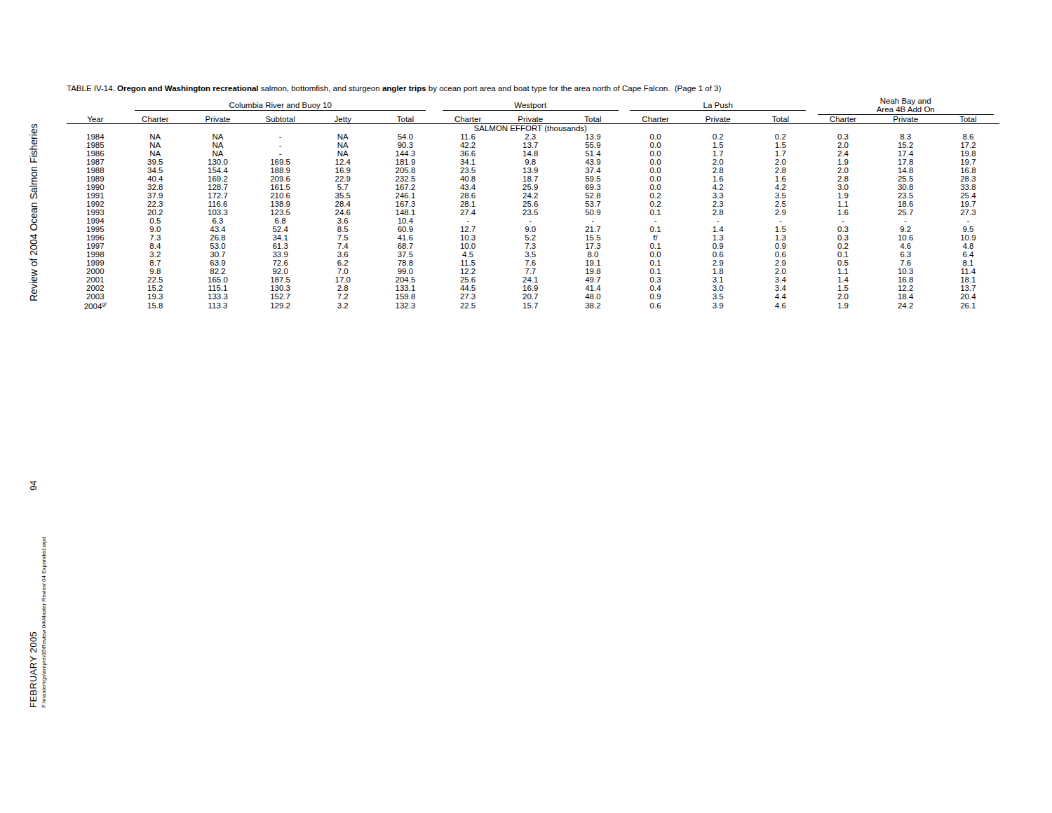Review of 2004 Ocean Salmon Fisheries
94
FEBRUARY 2005
F:\master\rgs\an\pre\05\Review 04\Master Review 04 Expanded.wpd
TABLE IV-14. Oregon and Washington recreational salmon, bottomfish, and sturgeon angler trips by ocean port area and boat type for the area north of Cape Falcon. (Page 1 of 3)
| | Columbia River and Buoy 10 | Westport | La Push | Neah Bay and Area 4B Add On |
| Year | Charter | Private | Subtotal | Jetty | Total | Charter | Private | Total | Charter | Private | Total | Charter | Private | Total |
| | SALMON EFFORT (thousands) |
| 1984 | NA | NA | - | NA | 54.0 | 11.6 | 2.3 | 13.9 | 0.0 | 0.2 | 0.2 | 0.3 | 8.3 | 8.6 |
| 1985 | NA | NA | - | NA | 90.3 | 42.2 | 13.7 | 55.9 | 0.0 | 1.5 | 1.5 | 2.0 | 15.2 | 17.2 |
| 1986 | NA | NA | - | NA | 144.3 | 36.6 | 14.8 | 51.4 | 0.0 | 1.7 | 1.7 | 2.4 | 17.4 | 19.8 |
| 1987 | 39.5 | 130.0 | 169.5 | 12.4 | 181.9 | 34.1 | 9.8 | 43.9 | 0.0 | 2.0 | 2.0 | 1.9 | 17.8 | 19.7 |
| 1988 | 34.5 | 154.4 | 188.9 | 16.9 | 205.8 | 23.5 | 13.9 | 37.4 | 0.0 | 2.8 | 2.8 | 2.0 | 14.8 | 16.8 |
| 1989 | 40.4 | 169.2 | 209.6 | 22.9 | 232.5 | 40.8 | 18.7 | 59.5 | 0.0 | 1.6 | 1.6 | 2.8 | 25.5 | 28.3 |
| 1990 | 32.8 | 128.7 | 161.5 | 5.7 | 167.2 | 43.4 | 25.9 | 69.3 | 0.0 | 4.2 | 4.2 | 3.0 | 30.8 | 33.8 |
| 1991 | 37.9 | 172.7 | 210.6 | 35.5 | 246.1 | 28.6 | 24.2 | 52.8 | 0.2 | 3.3 | 3.5 | 1.9 | 23.5 | 25.4 |
| 1992 | 22.3 | 116.6 | 138.9 | 28.4 | 167.3 | 28.1 | 25.6 | 53.7 | 0.2 | 2.3 | 2.5 | 1.1 | 18.6 | 19.7 |
| 1993 | 20.2 | 103.3 | 123.5 | 24.6 | 148.1 | 27.4 | 23.5 | 50.9 | 0.1 | 2.8 | 2.9 | 1.6 | 25.7 | 27.3 |
| 1994 | 0.5 | 6.3 | 6.8 | 3.6 | 10.4 | - | - | - | - | - | - | - | - | - |
| 1995 | 9.0 | 43.4 | 52.4 | 8.5 | 60.9 | 12.7 | 9.0 | 21.7 | 0.1 | 1.4 | 1.5 | 0.3 | 9.2 | 9.5 |
| 1996 | 7.3 | 26.8 | 34.1 | 7.5 | 41.6 | 10.3 | 5.2 | 15.5 | f/ | 1.3 | 1.3 | 0.3 | 10.6 | 10.9 |
| 1997 | 8.4 | 53.0 | 61.3 | 7.4 | 68.7 | 10.0 | 7.3 | 17.3 | 0.1 | 0.9 | 0.9 | 0.2 | 4.6 | 4.8 |
| 1998 | 3.2 | 30.7 | 33.9 | 3.6 | 37.5 | 4.5 | 3.5 | 8.0 | 0.0 | 0.6 | 0.6 | 0.1 | 6.3 | 6.4 |
| 1999 | 8.7 | 63.9 | 72.6 | 6.2 | 78.8 | 11.5 | 7.6 | 19.1 | 0.1 | 2.9 | 2.9 | 0.5 | 7.6 | 8.1 |
| 2000 | 9.8 | 82.2 | 92.0 | 7.0 | 99.0 | 12.2 | 7.7 | 19.8 | 0.1 | 1.8 | 2.0 | 1.1 | 10.3 | 11.4 |
| 2001 | 22.5 | 165.0 | 187.5 | 17.0 | 204.5 | 25.6 | 24.1 | 49.7 | 0.3 | 3.1 | 3.4 | 1.4 | 16.8 | 18.1 |
| 2002 | 15.2 | 115.1 | 130.3 | 2.8 | 133.1 | 44.5 | 16.9 | 41.4 | 0.4 | 3.0 | 3.4 | 1.5 | 12.2 | 13.7 |
| 2003 | 19.3 | 133.3 | 152.7 | 7.2 | 159.8 | 27.3 | 20.7 | 48.0 | 0.9 | 3.5 | 4.4 | 2.0 | 18.4 | 20.4 |
| 2004 g/ | 15.8 | 113.3 | 129.2 | 3.2 | 132.3 | 22.5 | 15.7 | 38.2 | 0.6 | 3.9 | 4.6 | 1.9 | 24.2 | 26.1 |